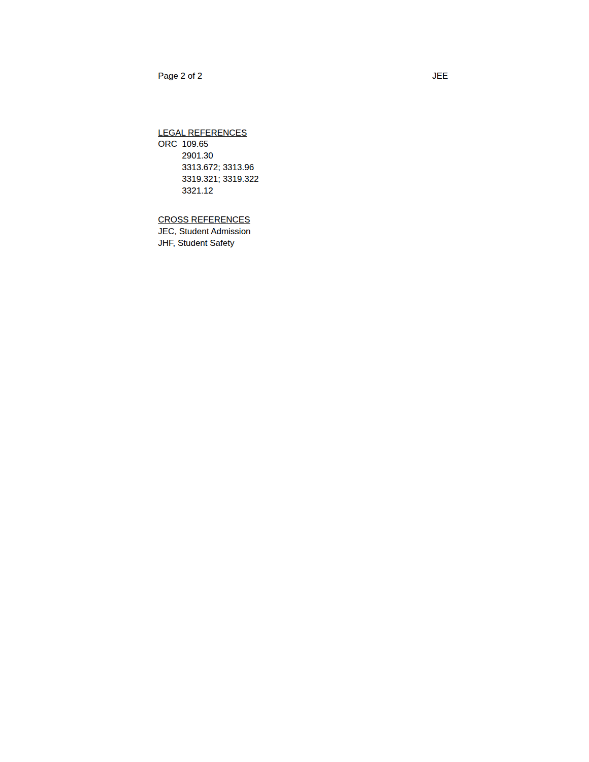Page 2 of 2 JEE
LEGAL REFERENCES
| ORC | 109.65 |
| | 2901.30 |
| | 3313.672; 3313.96 |
| | 3319.321; 3319.322 |
| | 3321.12 |
CROSS REFERENCES
JEC, Student Admission
JHF, Student Safety